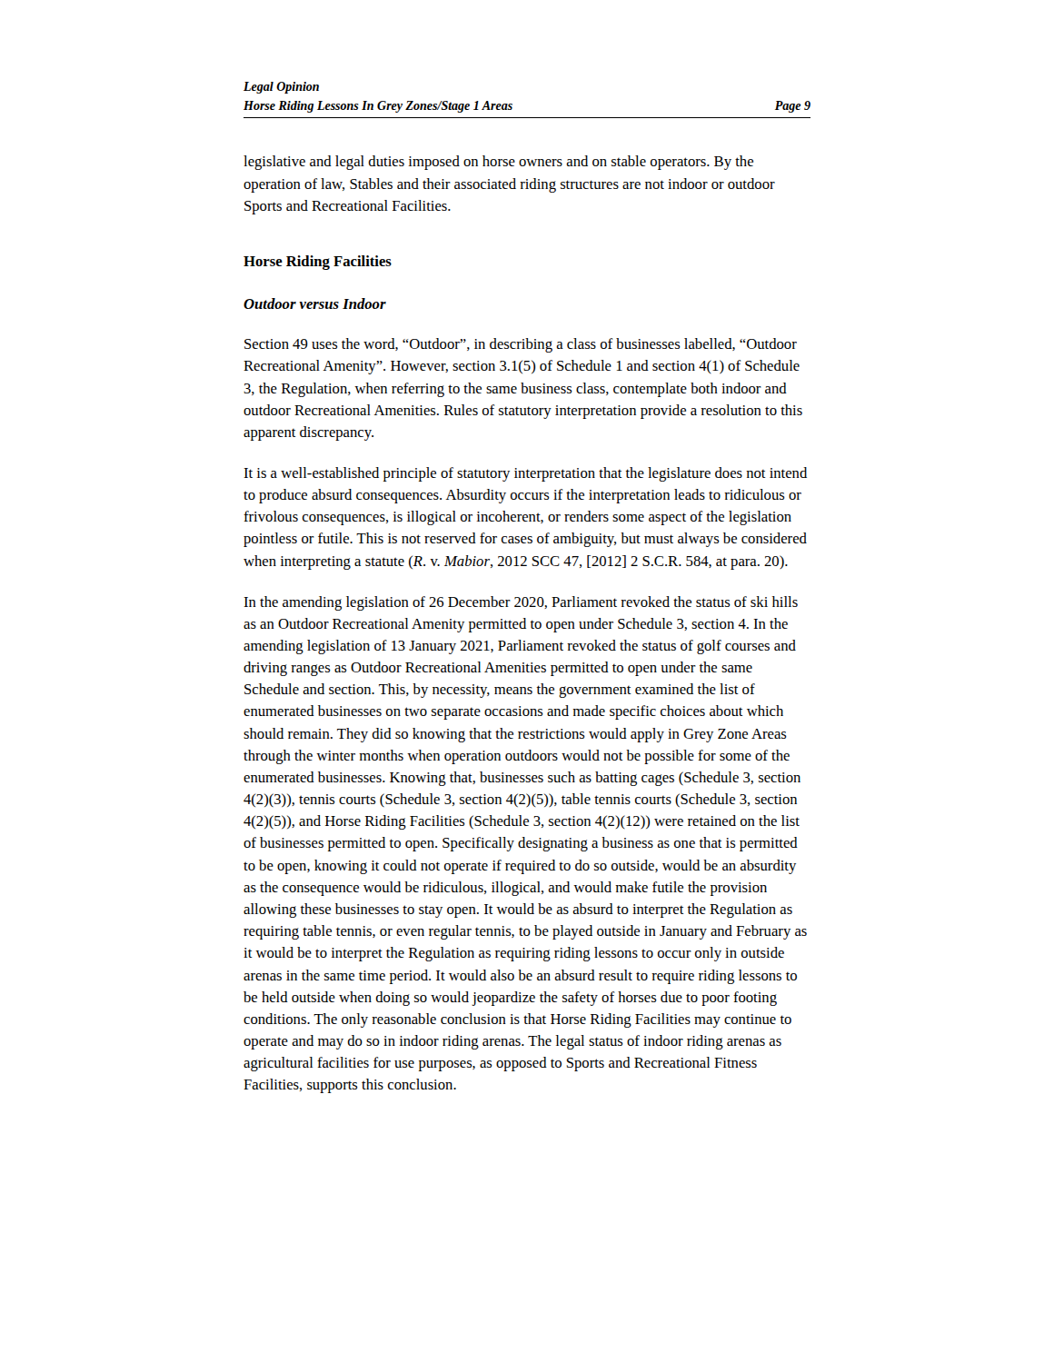Legal Opinion Horse Riding Lessons In Grey Zones/Stage 1 Areas Page 9
legislative and legal duties imposed on horse owners and on stable operators. By the operation of law, Stables and their associated riding structures are not indoor or outdoor Sports and Recreational Facilities.
Horse Riding Facilities
Outdoor versus Indoor
Section 49 uses the word, “Outdoor”, in describing a class of businesses labelled, “Outdoor Recreational Amenity”. However, section 3.1(5) of Schedule 1 and section 4(1) of Schedule 3, the Regulation, when referring to the same business class, contemplate both indoor and outdoor Recreational Amenities. Rules of statutory interpretation provide a resolution to this apparent discrepancy.
It is a well-established principle of statutory interpretation that the legislature does not intend to produce absurd consequences. Absurdity occurs if the interpretation leads to ridiculous or frivolous consequences, is illogical or incoherent, or renders some aspect of the legislation pointless or futile. This is not reserved for cases of ambiguity, but must always be considered when interpreting a statute (R. v. Mabior, 2012 SCC 47, [2012] 2 S.C.R. 584, at para. 20).
In the amending legislation of 26 December 2020, Parliament revoked the status of ski hills as an Outdoor Recreational Amenity permitted to open under Schedule 3, section 4. In the amending legislation of 13 January 2021, Parliament revoked the status of golf courses and driving ranges as Outdoor Recreational Amenities permitted to open under the same Schedule and section. This, by necessity, means the government examined the list of enumerated businesses on two separate occasions and made specific choices about which should remain. They did so knowing that the restrictions would apply in Grey Zone Areas through the winter months when operation outdoors would not be possible for some of the enumerated businesses. Knowing that, businesses such as batting cages (Schedule 3, section 4(2)(3)), tennis courts (Schedule 3, section 4(2)(5)), table tennis courts (Schedule 3, section 4(2)(5)), and Horse Riding Facilities (Schedule 3, section 4(2)(12)) were retained on the list of businesses permitted to open. Specifically designating a business as one that is permitted to be open, knowing it could not operate if required to do so outside, would be an absurdity as the consequence would be ridiculous, illogical, and would make futile the provision allowing these businesses to stay open. It would be as absurd to interpret the Regulation as requiring table tennis, or even regular tennis, to be played outside in January and February as it would be to interpret the Regulation as requiring riding lessons to occur only in outside arenas in the same time period. It would also be an absurd result to require riding lessons to be held outside when doing so would jeopardize the safety of horses due to poor footing conditions. The only reasonable conclusion is that Horse Riding Facilities may continue to operate and may do so in indoor riding arenas. The legal status of indoor riding arenas as agricultural facilities for use purposes, as opposed to Sports and Recreational Fitness Facilities, supports this conclusion.